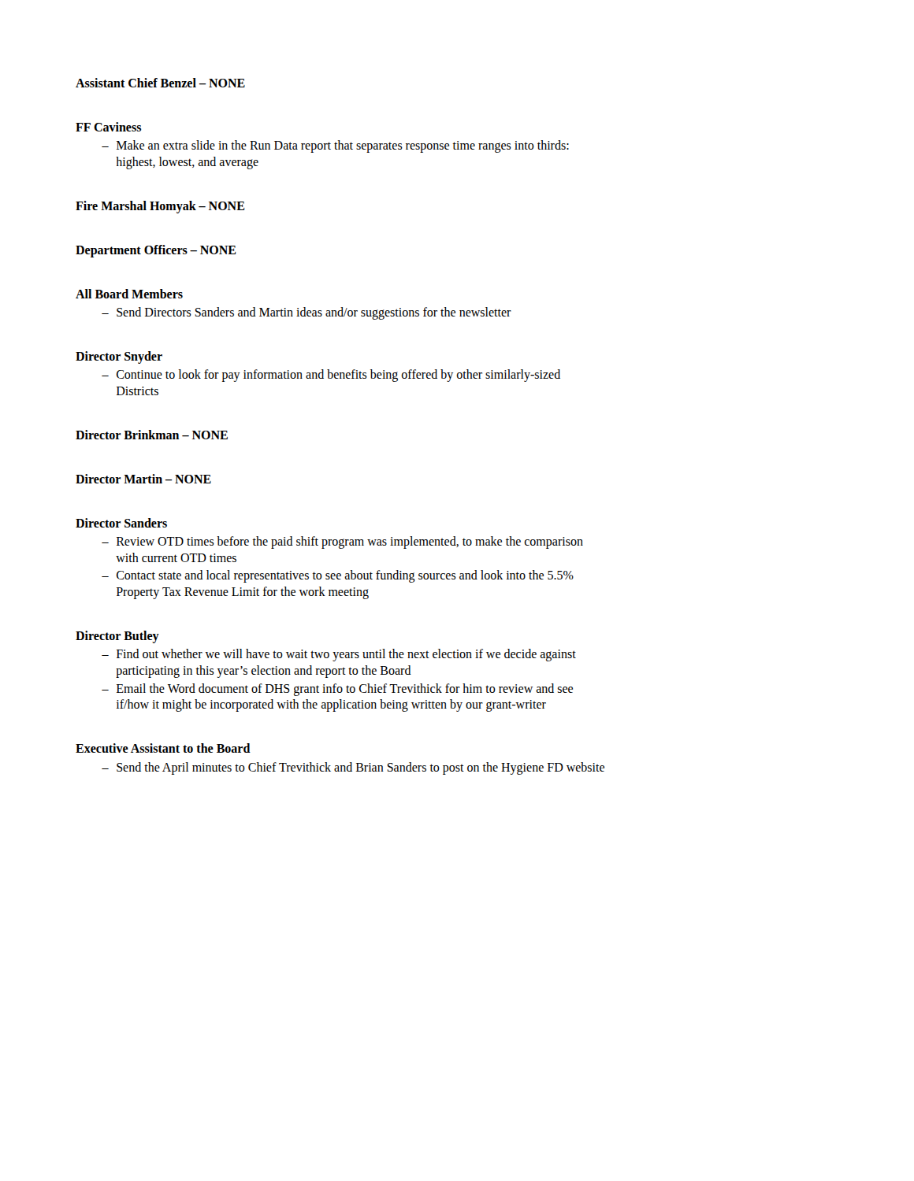Assistant Chief Benzel – NONE
FF Caviness
Make an extra slide in the Run Data report that separates response time ranges into thirds: highest, lowest, and average
Fire Marshal Homyak – NONE
Department Officers – NONE
All Board Members
Send Directors Sanders and Martin ideas and/or suggestions for the newsletter
Director Snyder
Continue to look for pay information and benefits being offered by other similarly-sized Districts
Director Brinkman – NONE
Director Martin – NONE
Director Sanders
Review OTD times before the paid shift program was implemented, to make the comparison with current OTD times
Contact state and local representatives to see about funding sources and look into the 5.5% Property Tax Revenue Limit for the work meeting
Director Butley
Find out whether we will have to wait two years until the next election if we decide against participating in this year’s election and report to the Board
Email the Word document of DHS grant info to Chief Trevithick for him to review and see if/how it might be incorporated with the application being written by our grant-writer
Executive Assistant to the Board
Send the April minutes to Chief Trevithick and Brian Sanders to post on the Hygiene FD website